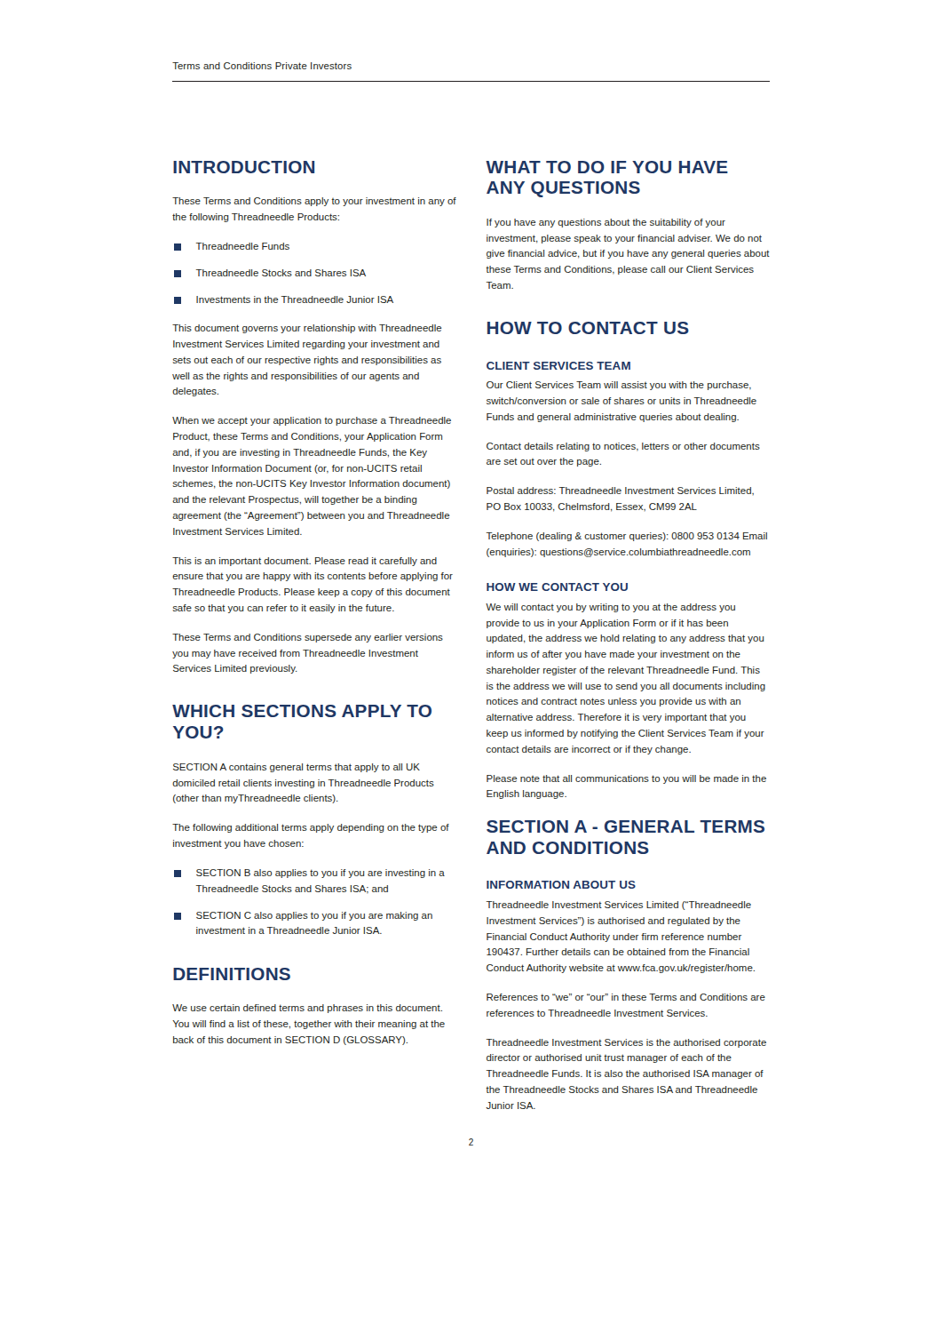Terms and Conditions Private Investors
INTRODUCTION
These Terms and Conditions apply to your investment in any of the following Threadneedle Products:
Threadneedle Funds
Threadneedle Stocks and Shares ISA
Investments in the Threadneedle Junior ISA
This document governs your relationship with Threadneedle Investment Services Limited regarding your investment and sets out each of our respective rights and responsibilities as well as the rights and responsibilities of our agents and delegates.
When we accept your application to purchase a Threadneedle Product, these Terms and Conditions, your Application Form and, if you are investing in Threadneedle Funds, the Key Investor Information Document (or, for non-UCITS retail schemes, the non-UCITS Key Investor Information document) and the relevant Prospectus, will together be a binding agreement (the “Agreement”) between you and Threadneedle Investment Services Limited.
This is an important document. Please read it carefully and ensure that you are happy with its contents before applying for Threadneedle Products. Please keep a copy of this document safe so that you can refer to it easily in the future.
These Terms and Conditions supersede any earlier versions you may have received from Threadneedle Investment Services Limited previously.
WHICH SECTIONS APPLY TO YOU?
SECTION A contains general terms that apply to all UK domiciled retail clients investing in Threadneedle Products (other than myThreadneedle clients).
The following additional terms apply depending on the type of investment you have chosen:
SECTION B also applies to you if you are investing in a Threadneedle Stocks and Shares ISA; and
SECTION C also applies to you if you are making an investment in a Threadneedle Junior ISA.
DEFINITIONS
We use certain defined terms and phrases in this document. You will find a list of these, together with their meaning at the back of this document in SECTION D (GLOSSARY).
WHAT TO DO IF YOU HAVE ANY QUESTIONS
If you have any questions about the suitability of your investment, please speak to your financial adviser. We do not give financial advice, but if you have any general queries about these Terms and Conditions, please call our Client Services Team.
HOW TO CONTACT US
CLIENT SERVICES TEAM
Our Client Services Team will assist you with the purchase, switch/conversion or sale of shares or units in Threadneedle Funds and general administrative queries about dealing.
Contact details relating to notices, letters or other documents are set out over the page.
Postal address: Threadneedle Investment Services Limited, PO Box 10033, Chelmsford, Essex, CM99 2AL
Telephone (dealing & customer queries): 0800 953 0134 Email (enquiries): questions@service.columbiathreadneedle.com
HOW WE CONTACT YOU
We will contact you by writing to you at the address you provide to us in your Application Form or if it has been updated, the address we hold relating to any address that you inform us of after you have made your investment on the shareholder register of the relevant Threadneedle Fund. This is the address we will use to send you all documents including notices and contract notes unless you provide us with an alternative address. Therefore it is very important that you keep us informed by notifying the Client Services Team if your contact details are incorrect or if they change.
Please note that all communications to you will be made in the English language.
SECTION A - GENERAL TERMS AND CONDITIONS
INFORMATION ABOUT US
Threadneedle Investment Services Limited (“Threadneedle Investment Services”) is authorised and regulated by the Financial Conduct Authority under firm reference number 190437. Further details can be obtained from the Financial Conduct Authority website at www.fca.gov.uk/register/home.
References to “we” or “our” in these Terms and Conditions are references to Threadneedle Investment Services.
Threadneedle Investment Services is the authorised corporate director or authorised unit trust manager of each of the Threadneedle Funds. It is also the authorised ISA manager of the Threadneedle Stocks and Shares ISA and Threadneedle Junior ISA.
2